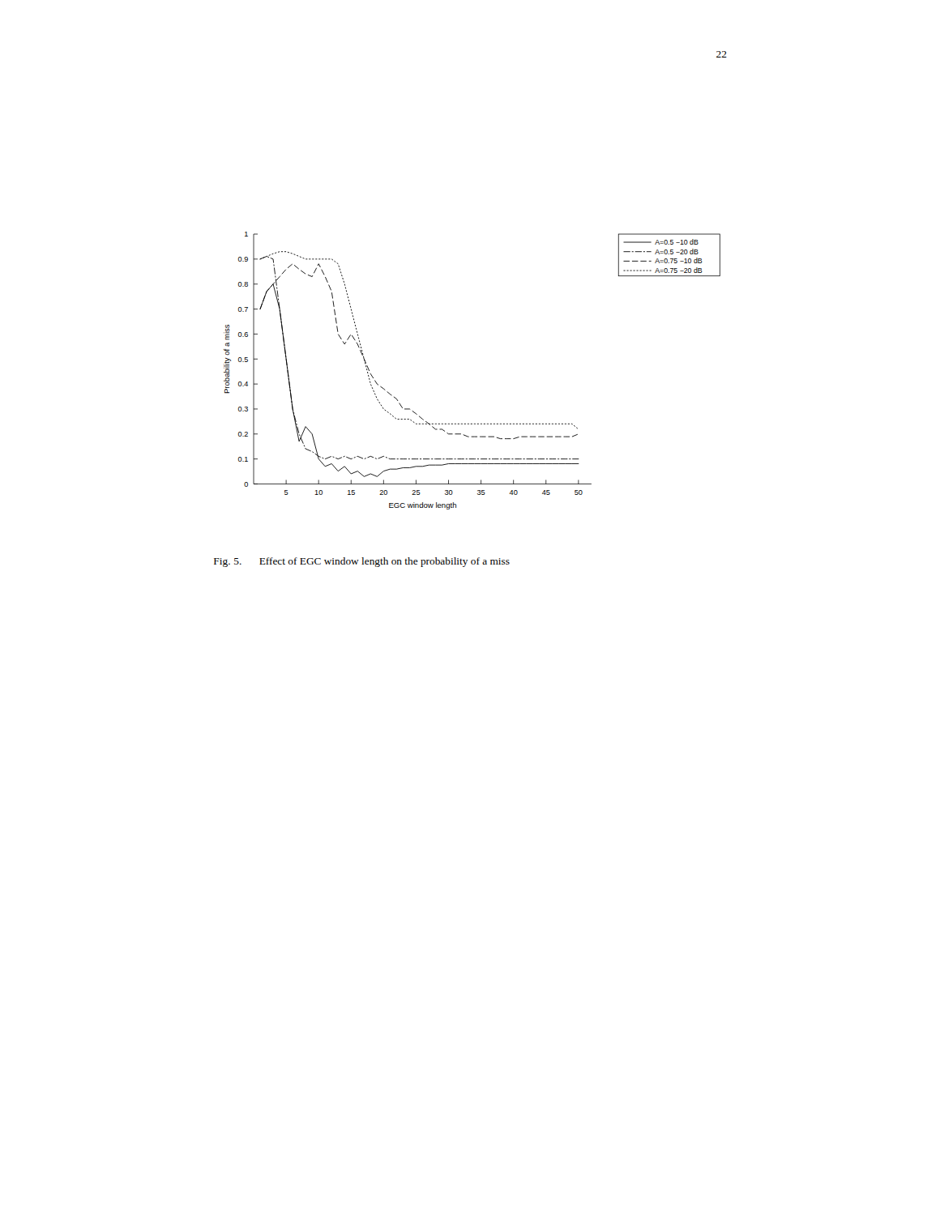22
Effect of EGC window length on the probability of a miss Line plot with four curves showing probability of a miss versus EGC window length from 1 to 50 for four conditions: A equals 0.5 at minus 10 dB, A equals 0.5 at minus 20 dB, A equals 0.75 at minus 10 dB, and A equals 0.75 at minus 20 dB. 0 0.1 0.2 0.3 0.4 0.5 0.6 0.7 0.8 0.9 1 5 10 15 20 25 30 35 40 45 50 EGC window length Probability of a miss A=0.5 −10 dB A=0.5 −20 dB A=0.75 −10 dB A=0.75 −20 dB
Fig. 5. Effect of EGC window length on the probability of a miss